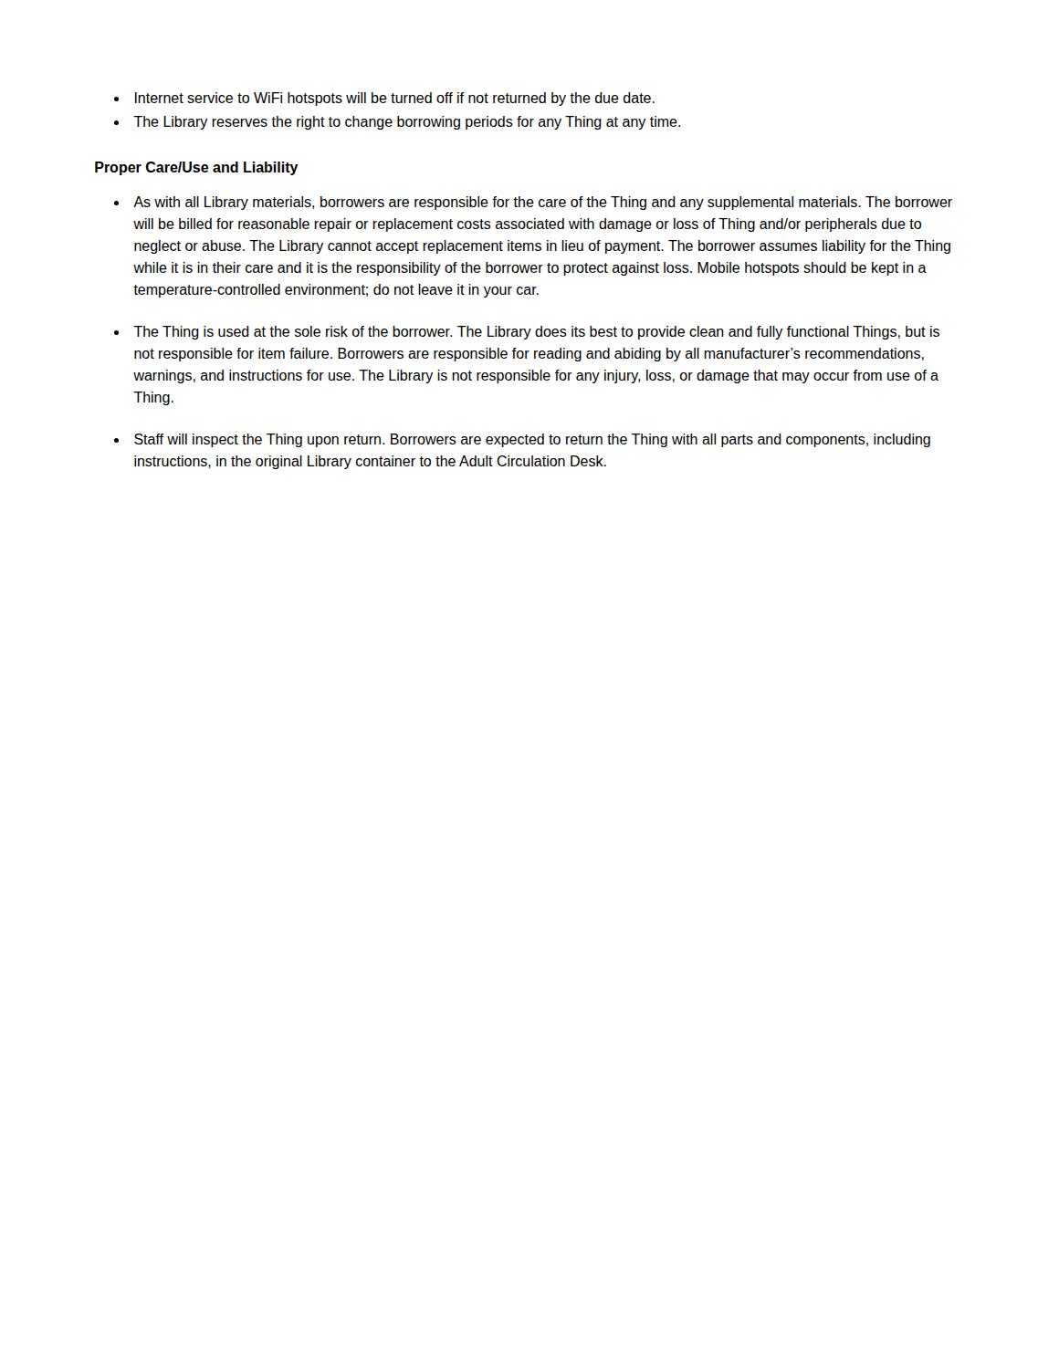Internet service to WiFi hotspots will be turned off if not returned by the due date.
The Library reserves the right to change borrowing periods for any Thing at any time.
Proper Care/Use and Liability
As with all Library materials, borrowers are responsible for the care of the Thing and any supplemental materials. The borrower will be billed for reasonable repair or replacement costs associated with damage or loss of Thing and/or peripherals due to neglect or abuse. The Library cannot accept replacement items in lieu of payment. The borrower assumes liability for the Thing while it is in their care and it is the responsibility of the borrower to protect against loss. Mobile hotspots should be kept in a temperature-controlled environment; do not leave it in your car.
The Thing is used at the sole risk of the borrower. The Library does its best to provide clean and fully functional Things, but is not responsible for item failure. Borrowers are responsible for reading and abiding by all manufacturer’s recommendations, warnings, and instructions for use. The Library is not responsible for any injury, loss, or damage that may occur from use of a Thing.
Staff will inspect the Thing upon return. Borrowers are expected to return the Thing with all parts and components, including instructions, in the original Library container to the Adult Circulation Desk.